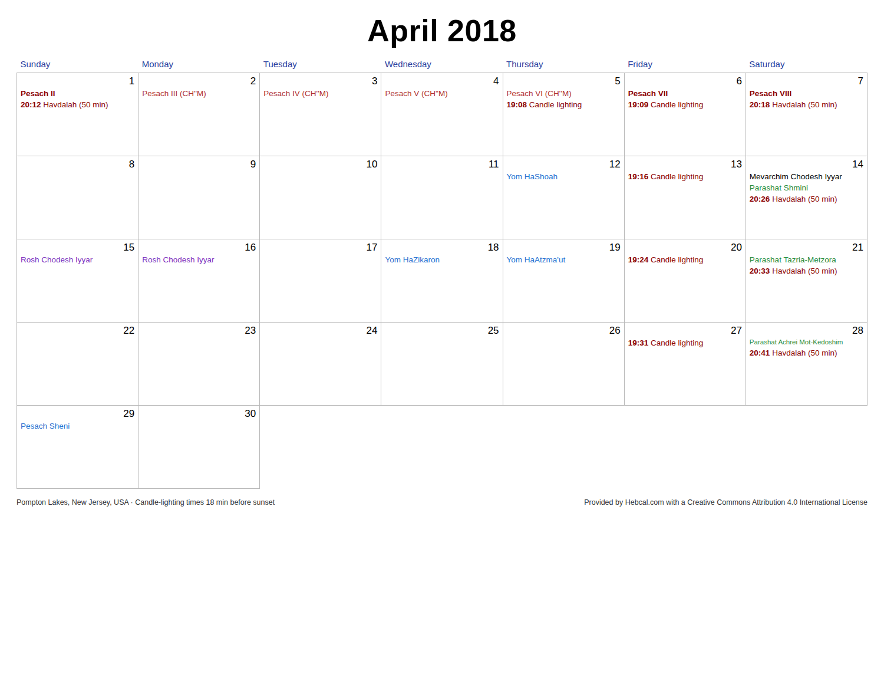April 2018
| Sunday | Monday | Tuesday | Wednesday | Thursday | Friday | Saturday |
| --- | --- | --- | --- | --- | --- | --- |
| 1 Pesach II 20:12 Havdalah (50 min) | 2 Pesach III (CH''M) | 3 Pesach IV (CH''M) | 4 Pesach V (CH''M) | 5 Pesach VI (CH''M) 19:08 Candle lighting | 6 Pesach VII 19:09 Candle lighting | 7 Pesach VIII 20:18 Havdalah (50 min) |
| 8 | 9 | 10 | 11 | 12 Yom HaShoah | 13 19:16 Candle lighting | 14 Mevarchim Chodesh Iyyar Parashat Shmini 20:26 Havdalah (50 min) |
| 15 Rosh Chodesh Iyyar | 16 Rosh Chodesh Iyyar | 17 | 18 Yom HaZikaron | 19 Yom HaAtzma'ut | 20 19:24 Candle lighting | 21 Parashat Tazria-Metzora 20:33 Havdalah (50 min) |
| 22 | 23 | 24 | 25 | 26 | 27 19:31 Candle lighting | 28 Parashat Achrei Mot-Kedoshim 20:41 Havdalah (50 min) |
| 29 Pesach Sheni | 30 | | | | | |
Pompton Lakes, New Jersey, USA · Candle-lighting times 18 min before sunset
Provided by Hebcal.com with a Creative Commons Attribution 4.0 International License